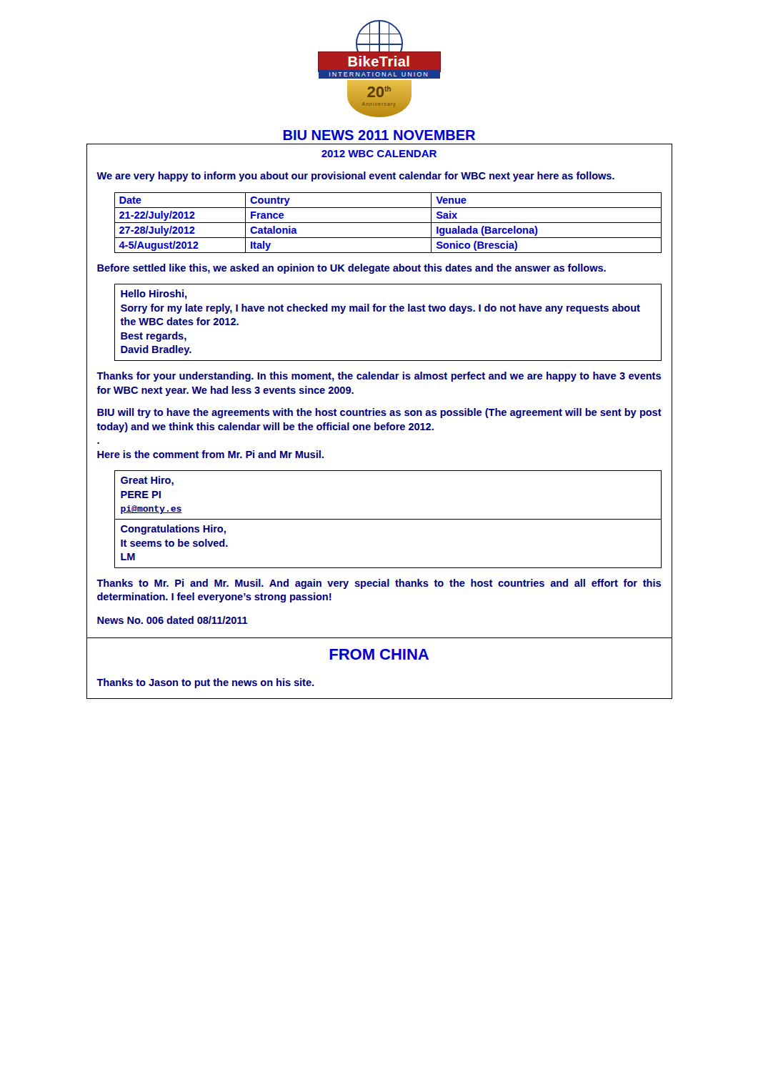BikeTrial
INTERNATIONAL UNION
20thAnniversary
BIU NEWS 2011 NOVEMBER
2012 WBC CALENDAR
We are very happy to inform you about our provisional event calendar for WBC next year here as follows.
| Date | Country | Venue |
| 21-22/July/2012 | France | Saix |
| 27-28/July/2012 | Catalonia | Igualada (Barcelona) |
| 4-5/August/2012 | Italy | Sonico (Brescia) |
Before settled like this, we asked an opinion to UK delegate about this dates and the answer as follows.
Hello Hiroshi,
Sorry for my late reply, I have not checked my mail for the last two days. I do not have any requests about the WBC dates for 2012.
Best regards,
David Bradley.
Thanks for your understanding. In this moment, the calendar is almost perfect and we are happy to have 3 events for WBC next year. We had less 3 events since 2009.
BIU will try to have the agreements with the host countries as son as possible (The agreement will be sent by post today) and we think this calendar will be the official one before 2012.
.
Here is the comment from Mr. Pi and Mr Musil.
Great Hiro,
PERE PI
pi@monty.es
Congratulations Hiro,
It seems to be solved.
LM
Thanks to Mr. Pi and Mr. Musil. And again very special thanks to the host countries and all effort for this determination. I feel everyone’s strong passion!
News No. 006 dated 08/11/2011
FROM CHINA
Thanks to Jason to put the news on his site.